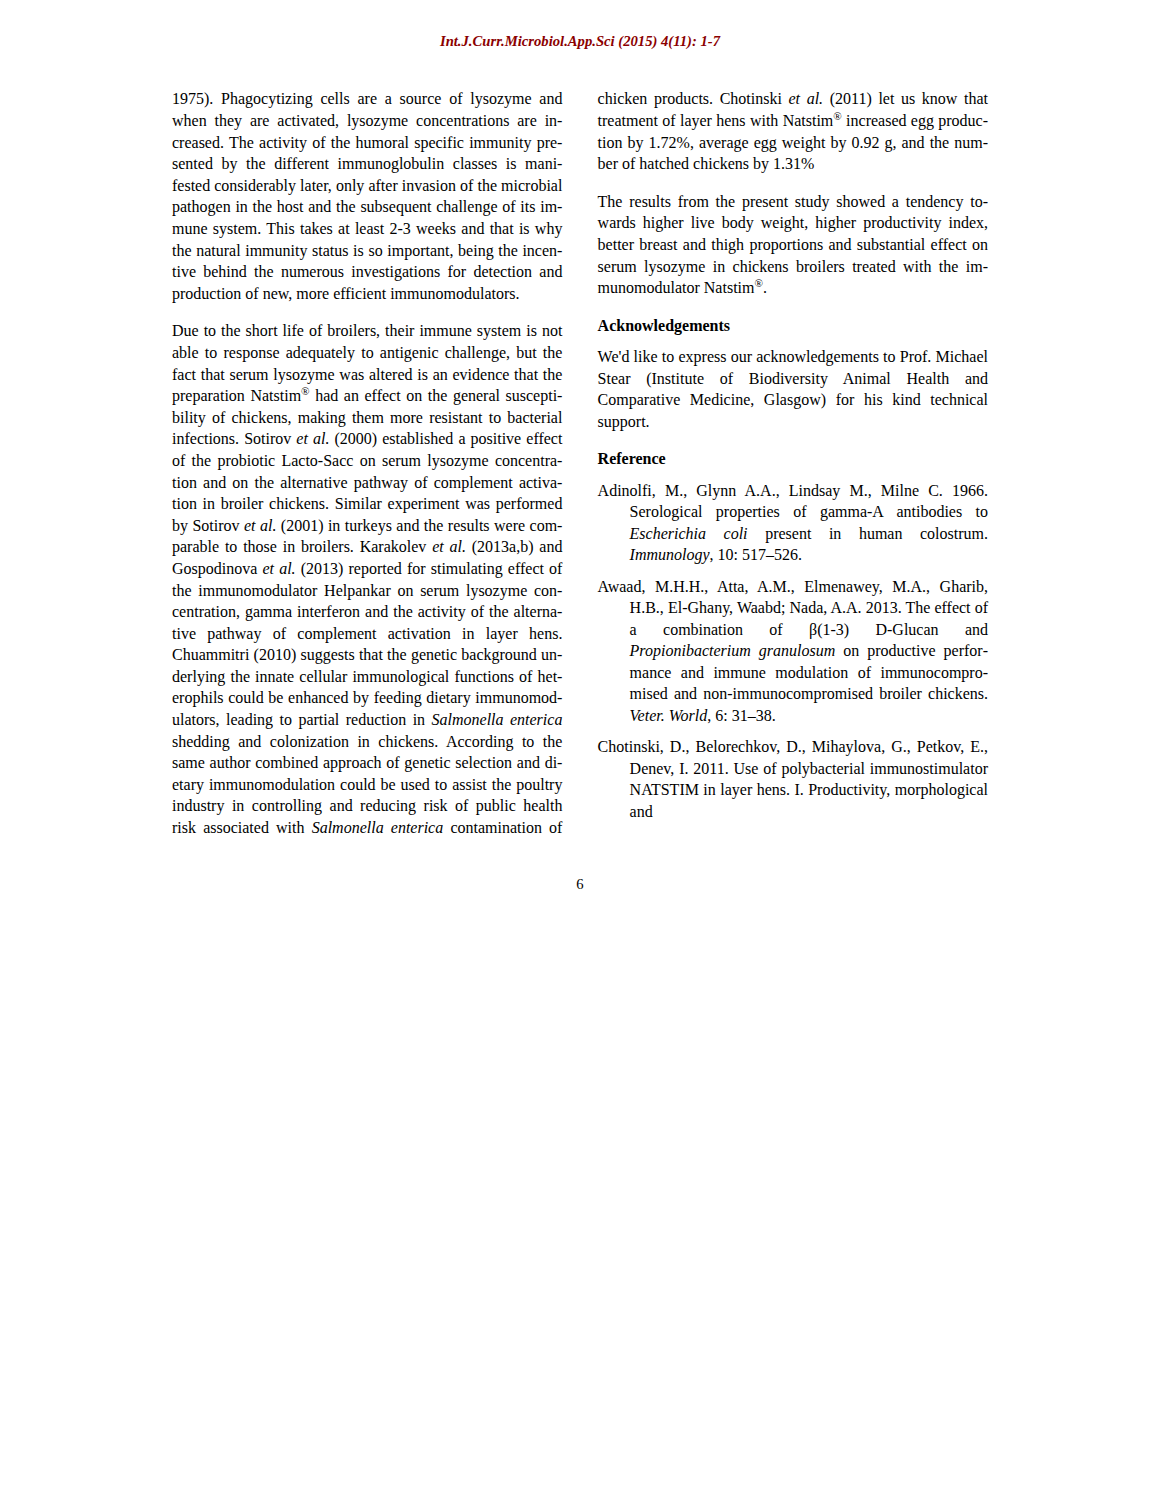Int.J.Curr.Microbiol.App.Sci (2015) 4(11): 1-7
1975). Phagocytizing cells are a source of lysozyme and when they are activated, lysozyme concentrations are increased. The activity of the humoral specific immunity presented by the different immunoglobulin classes is manifested considerably later, only after invasion of the microbial pathogen in the host and the subsequent challenge of its immune system. This takes at least 2-3 weeks and that is why the natural immunity status is so important, being the incentive behind the numerous investigations for detection and production of new, more efficient immunomodulators.
Due to the short life of broilers, their immune system is not able to response adequately to antigenic challenge, but the fact that serum lysozyme was altered is an evidence that the preparation Natstim® had an effect on the general susceptibility of chickens, making them more resistant to bacterial infections. Sotirov et al. (2000) established a positive effect of the probiotic Lacto-Sacc on serum lysozyme concentration and on the alternative pathway of complement activation in broiler chickens. Similar experiment was performed by Sotirov et al. (2001) in turkeys and the results were comparable to those in broilers. Karakolev et al. (2013a,b) and Gospodinova et al. (2013) reported for stimulating effect of the immunomodulator Helpankar on serum lysozyme concentration, gamma interferon and the activity of the alternative pathway of complement activation in layer hens. Chuammitri (2010) suggests that the genetic background underlying the innate cellular immunological functions of heterophils could be enhanced by feeding dietary immunomodulators, leading to partial reduction in Salmonella enterica shedding and colonization in chickens. According to the same author combined approach of genetic selection and dietary immunomodulation could be used to assist the poultry industry in controlling and reducing risk of public health risk associated with Salmonella enterica contamination of chicken products. Chotinski et al. (2011) let us know that treatment of layer hens with Natstim® increased egg production by 1.72%, average egg weight by 0.92 g, and the number of hatched chickens by 1.31%
The results from the present study showed a tendency towards higher live body weight, higher productivity index, better breast and thigh proportions and substantial effect on serum lysozyme in chickens broilers treated with the immunomodulator Natstim®.
Acknowledgements
We'd like to express our acknowledgements to Prof. Michael Stear (Institute of Biodiversity Animal Health and Comparative Medicine, Glasgow) for his kind technical support.
Reference
Adinolfi, M., Glynn A.A., Lindsay M., Milne C. 1966. Serological properties of gamma-A antibodies to Escherichia coli present in human colostrum. Immunology, 10: 517–526.
Awaad, M.H.H., Atta, A.M., Elmenawey, M.A., Gharib, H.B., El-Ghany, Waabd; Nada, A.A. 2013. The effect of a combination of β(1-3) D-Glucan and Propionibacterium granulosum on productive performance and immune modulation of immunocompromised and non-immunocompromised broiler chickens. Veter. World, 6: 31–38.
Chotinski, D., Belorechkov, D., Mihaylova, G., Petkov, E., Denev, I. 2011. Use of polybacterial immunostimulator NATSTIM in layer hens. I. Productivity, morphological and
6